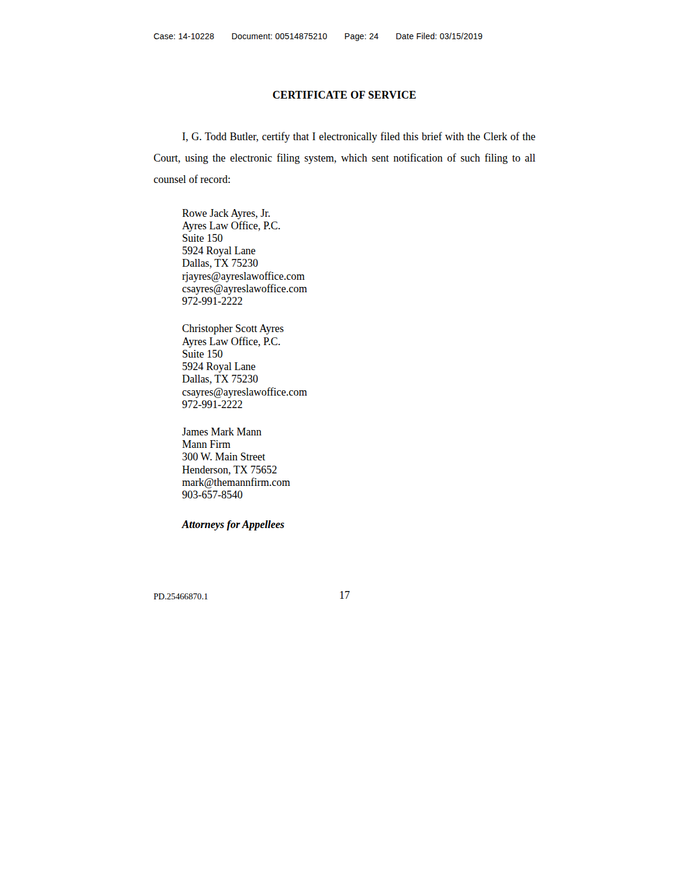Case: 14-10228 Document: 00514875210 Page: 24 Date Filed: 03/15/2019
CERTIFICATE OF SERVICE
I, G. Todd Butler, certify that I electronically filed this brief with the Clerk of the Court, using the electronic filing system, which sent notification of such filing to all counsel of record:
Rowe Jack Ayres, Jr.
Ayres Law Office, P.C.
Suite 150
5924 Royal Lane
Dallas, TX 75230
rjayres@ayreslawoffice.com
csayres@ayreslawoffice.com
972-991-2222
Christopher Scott Ayres
Ayres Law Office, P.C.
Suite 150
5924 Royal Lane
Dallas, TX 75230
csayres@ayreslawoffice.com
972-991-2222
James Mark Mann
Mann Firm
300 W. Main Street
Henderson, TX 75652
mark@themannfirm.com
903-657-8540
Attorneys for Appellees
17
PD.25466870.1